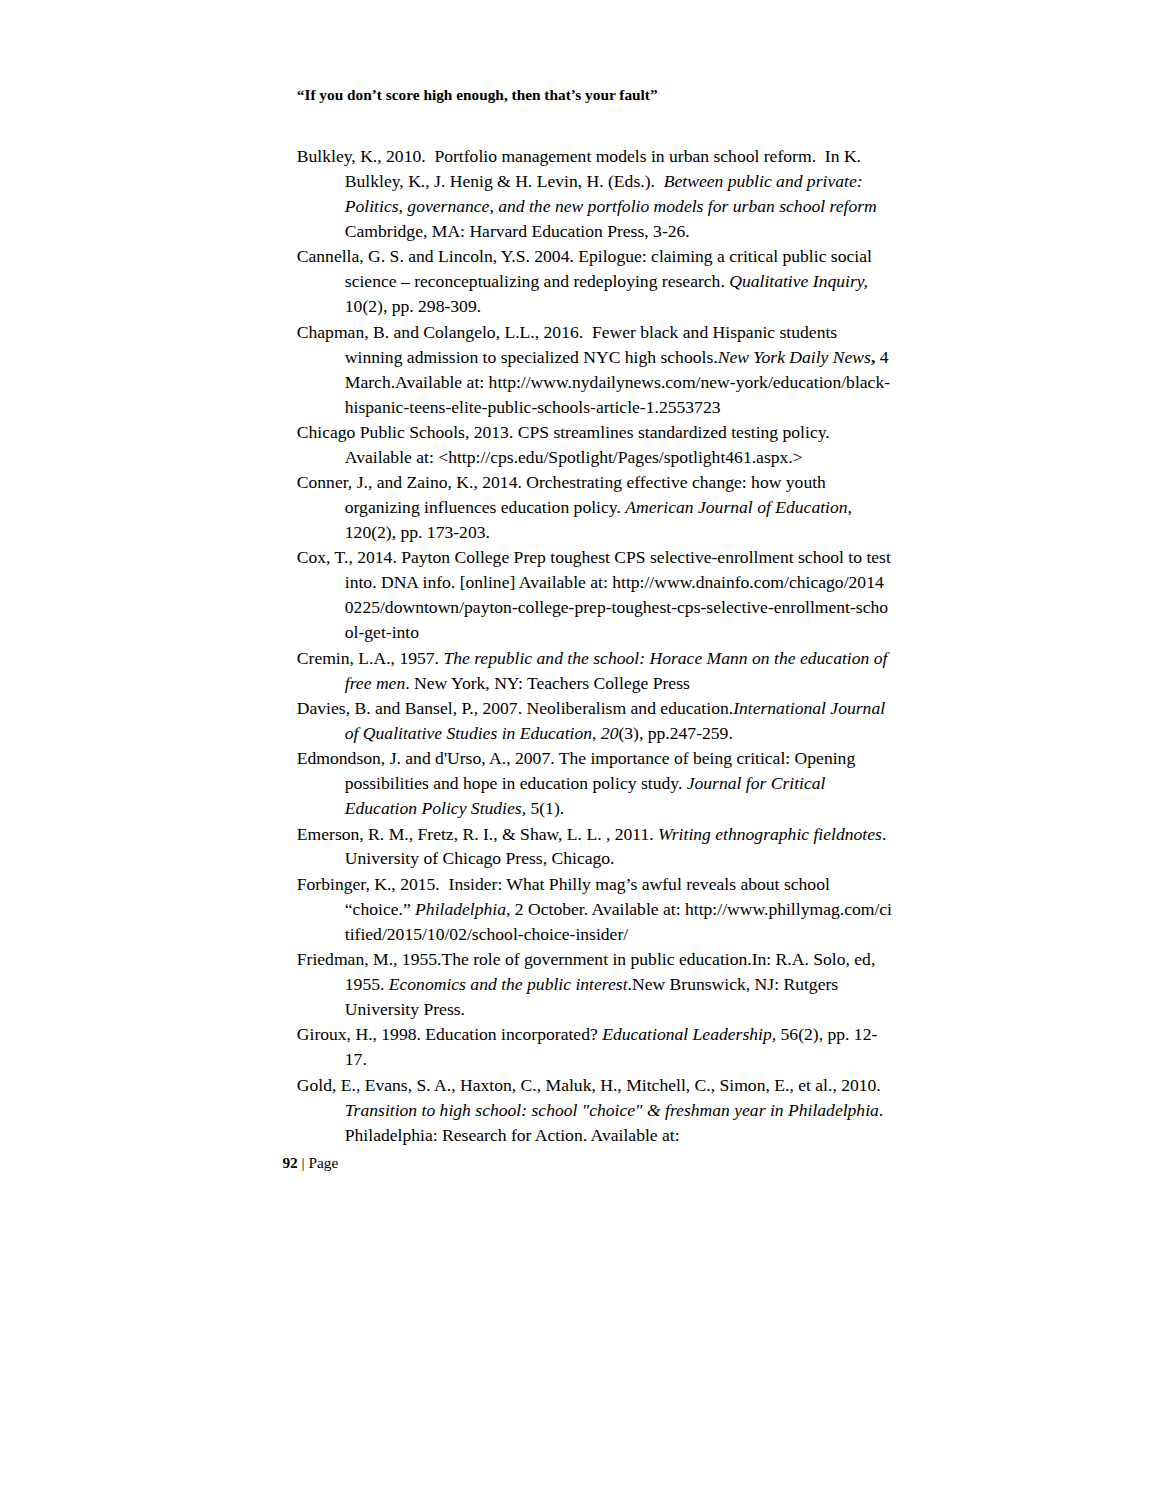“If you don’t score high enough, then that’s your fault”
Bulkley, K., 2010. Portfolio management models in urban school reform. In K. Bulkley, K., J. Henig & H. Levin, H. (Eds.). Between public and private: Politics, governance, and the new portfolio models for urban school reform Cambridge, MA: Harvard Education Press, 3-26.
Cannella, G. S. and Lincoln, Y.S. 2004. Epilogue: claiming a critical public social science – reconceptualizing and redeploying research. Qualitative Inquiry, 10(2), pp. 298-309.
Chapman, B. and Colangelo, L.L., 2016. Fewer black and Hispanic students winning admission to specialized NYC high schools.New York Daily News, 4 March.Available at: http://www.nydailynews.com/new-york/education/black-hispanic-teens-elite-public-schools-article-1.2553723
Chicago Public Schools, 2013. CPS streamlines standardized testing policy. Available at: <http://cps.edu/Spotlight/Pages/spotlight461.aspx.>
Conner, J., and Zaino, K., 2014. Orchestrating effective change: how youth organizing influences education policy. American Journal of Education, 120(2), pp. 173-203.
Cox, T., 2014. Payton College Prep toughest CPS selective-enrollment school to test into. DNA info. [online] Available at: http://www.dnainfo.com/chicago/20140225/downtown/payton-college-prep-toughest-cps-selective-enrollment-school-get-into
Cremin, L.A., 1957. The republic and the school: Horace Mann on the education of free men. New York, NY: Teachers College Press
Davies, B. and Bansel, P., 2007. Neoliberalism and education.International Journal of Qualitative Studies in Education, 20(3), pp.247-259.
Edmondson, J. and d'Urso, A., 2007. The importance of being critical: Opening possibilities and hope in education policy study. Journal for Critical Education Policy Studies, 5(1).
Emerson, R. M., Fretz, R. I., & Shaw, L. L. , 2011. Writing ethnographic fieldnotes. University of Chicago Press, Chicago.
Forbinger, K., 2015. Insider: What Philly mag’s awful reveals about school “choice.” Philadelphia, 2 October. Available at: http://www.phillymag.com/citified/2015/10/02/school-choice-insider/
Friedman, M., 1955.The role of government in public education.In: R.A. Solo, ed, 1955. Economics and the public interest.New Brunswick, NJ: Rutgers University Press.
Giroux, H., 1998. Education incorporated? Educational Leadership, 56(2), pp. 12-17.
Gold, E., Evans, S. A., Haxton, C., Maluk, H., Mitchell, C., Simon, E., et al., 2010. Transition to high school: school "choice" & freshman year in Philadelphia. Philadelphia: Research for Action. Available at:
92 | Page